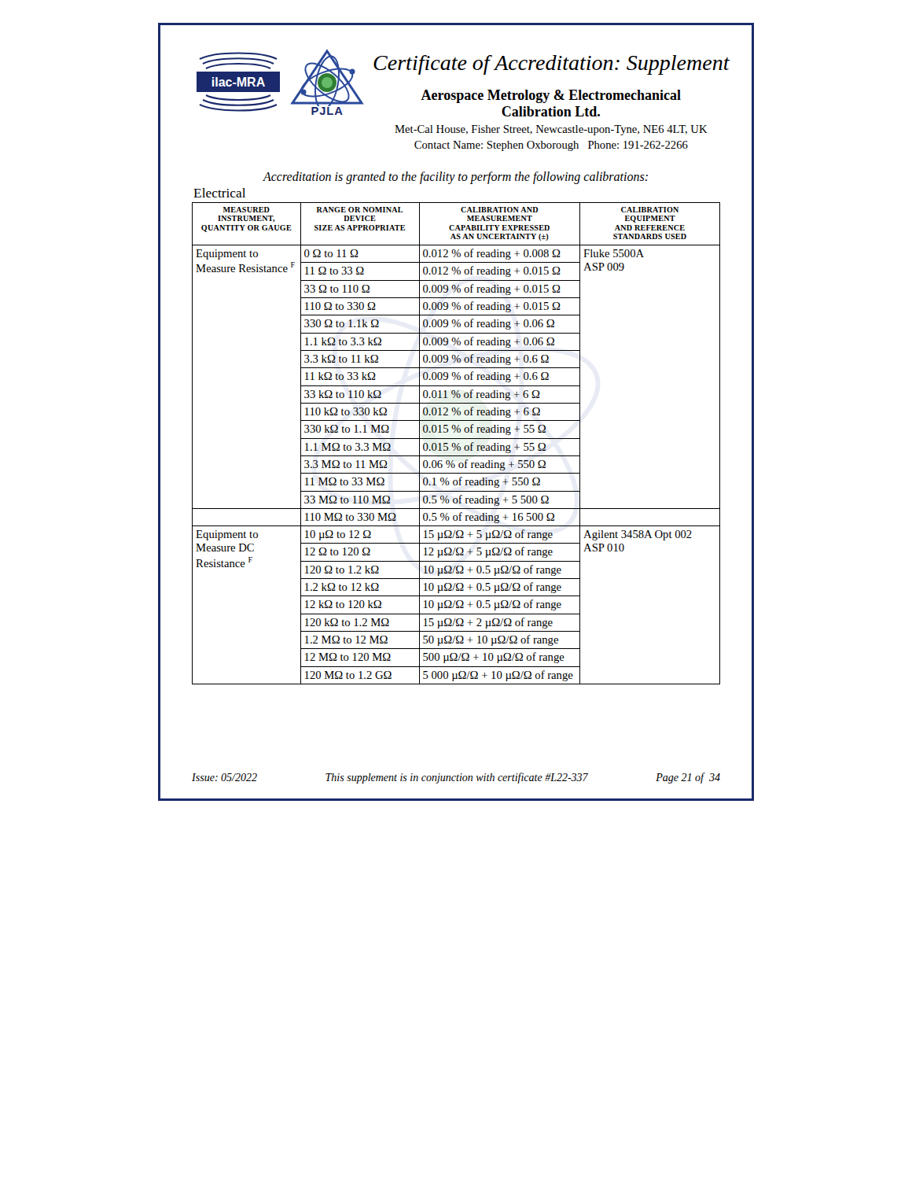ilac-MRA
PJLA
Certificate of Accreditation: Supplement
Aerospace Metrology & Electromechanical
Calibration Ltd.
Met-Cal House, Fisher Street, Newcastle-upon-Tyne, NE6 4LT, UK
Contact Name: Stephen Oxborough Phone: 191-262-2266
Accreditation is granted to the facility to perform the following calibrations:
Electrical
| MEASURED INSTRUMENT, QUANTITY OR GAUGE | RANGE OR NOMINAL DEVICE SIZE AS APPROPRIATE | CALIBRATION AND MEASUREMENT CAPABILITY EXPRESSED AS AN UNCERTAINTY (±) | CALIBRATION EQUIPMENT AND REFERENCE STANDARDS USED |
| --- | --- | --- | --- |
| Equipment to Measure Resistance F | 0 Ω to 11 Ω | 0.012 % of reading + 0.008 Ω | Fluke 5500A ASP 009 |
| 11 Ω to 33 Ω | 0.012 % of reading + 0.015 Ω |
| 33 Ω to 110 Ω | 0.009 % of reading + 0.015 Ω |
| 110 Ω to 330 Ω | 0.009 % of reading + 0.015 Ω |
| 330 Ω to 1.1k Ω | 0.009 % of reading + 0.06 Ω |
| 1.1 kΩ to 3.3 kΩ | 0.009 % of reading + 0.06 Ω |
| 3.3 kΩ to 11 kΩ | 0.009 % of reading + 0.6 Ω |
| 11 kΩ to 33 kΩ | 0.009 % of reading + 0.6 Ω |
| 33 kΩ to 110 kΩ | 0.011 % of reading + 6 Ω |
| 110 kΩ to 330 kΩ | 0.012 % of reading + 6 Ω |
| 330 kΩ to 1.1 MΩ | 0.015 % of reading + 55 Ω |
| 1.1 MΩ to 3.3 MΩ | 0.015 % of reading + 55 Ω |
| 3.3 MΩ to 11 MΩ | 0.06 % of reading + 550 Ω |
| 11 MΩ to 33 MΩ | 0.1 % of reading + 550 Ω |
| 33 MΩ to 110 MΩ | 0.5 % of reading + 5 500 Ω |
| | 110 MΩ to 330 MΩ | 0.5 % of reading + 16 500 Ω | |
| Equipment to Measure DC Resistance F | 10 µΩ to 12 Ω | 15 µΩ/Ω + 5 µΩ/Ω of range | Agilent 3458A Opt 002 ASP 010 |
| 12 Ω to 120 Ω | 12 µΩ/Ω + 5 µΩ/Ω of range |
| 120 Ω to 1.2 kΩ | 10 µΩ/Ω + 0.5 µΩ/Ω of range |
| 1.2 kΩ to 12 kΩ | 10 µΩ/Ω + 0.5 µΩ/Ω of range |
| 12 kΩ to 120 kΩ | 10 µΩ/Ω + 0.5 µΩ/Ω of range |
| 120 kΩ to 1.2 MΩ | 15 µΩ/Ω + 2 µΩ/Ω of range |
| 1.2 MΩ to 12 MΩ | 50 µΩ/Ω + 10 µΩ/Ω of range |
| 12 MΩ to 120 MΩ | 500 µΩ/Ω + 10 µΩ/Ω of range |
| 120 MΩ to 1.2 GΩ | 5 000 µΩ/Ω + 10 µΩ/Ω of range |
Issue: 05/2022
This supplement is in conjunction with certificate #L22-337
Page 21 of 34